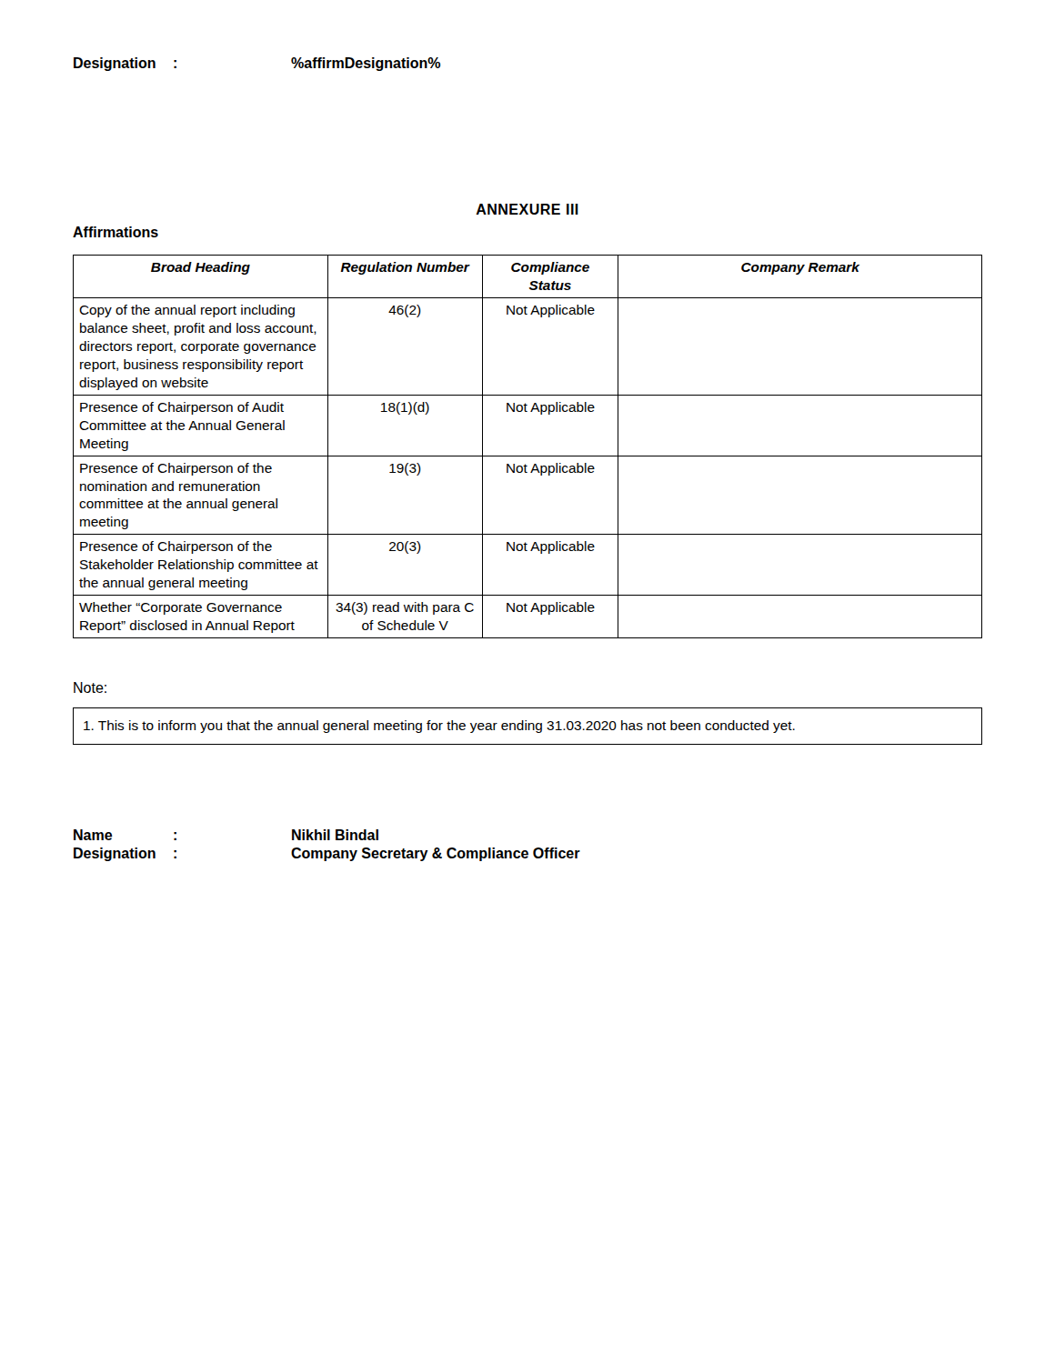Designation:%affirmDesignation%
ANNEXURE III
Affirmations
| Broad Heading | Regulation Number | Compliance Status | Company Remark |
| --- | --- | --- | --- |
| Copy of the annual report including balance sheet, profit and loss account, directors report, corporate governance report, business responsibility report displayed on website | 46(2) | Not Applicable | |
| Presence of Chairperson of Audit Committee at the Annual General Meeting | 18(1)(d) | Not Applicable | |
| Presence of Chairperson of the nomination and remuneration committee at the annual general meeting | 19(3) | Not Applicable | |
| Presence of Chairperson of the Stakeholder Relationship committee at the annual general meeting | 20(3) | Not Applicable | |
| Whether “Corporate Governance Report” disclosed in Annual Report | 34(3) read with para C of Schedule V | Not Applicable | |
Note:
1. This is to inform you that the annual general meeting for the year ending 31.03.2020 has not been conducted yet.
Name: Nikhil Bindal
Designation: Company Secretary & Compliance Officer